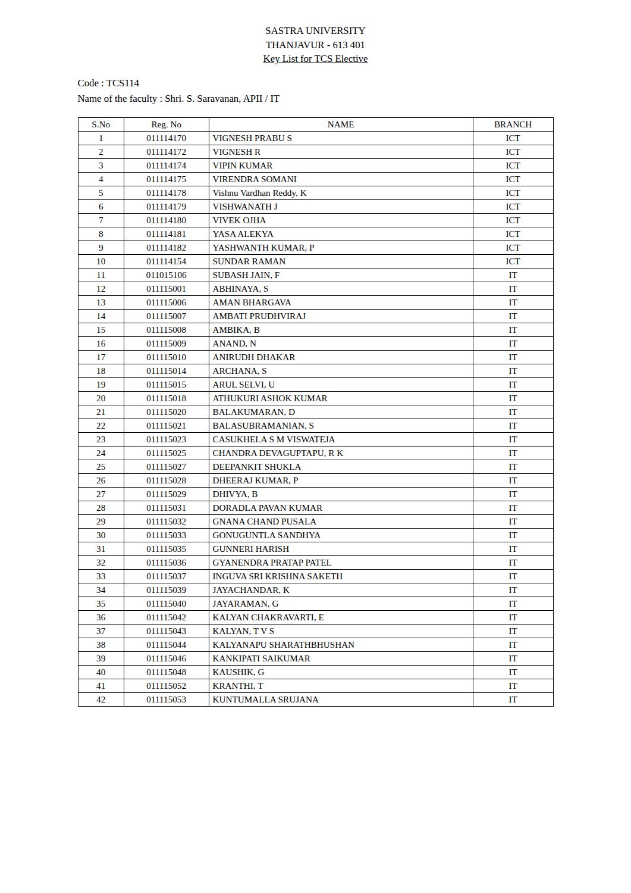SASTRA UNIVERSITY
THANJAVUR - 613 401
Key List for TCS Elective
Code : TCS114
Name of the faculty : Shri. S. Saravanan, APII / IT
Key List for TCS Elective — TCS114
| S.No | Reg. No | NAME | BRANCH |
| --- | --- | --- | --- |
| 1 | 011114170 | VIGNESH PRABU S | ICT |
| 2 | 011114172 | VIGNESH R | ICT |
| 3 | 011114174 | VIPIN KUMAR | ICT |
| 4 | 011114175 | VIRENDRA SOMANI | ICT |
| 5 | 011114178 | Vishnu Vardhan Reddy, K | ICT |
| 6 | 011114179 | VISHWANATH J | ICT |
| 7 | 011114180 | VIVEK OJHA | ICT |
| 8 | 011114181 | YASA ALEKYA | ICT |
| 9 | 011114182 | YASHWANTH KUMAR, P | ICT |
| 10 | 011114154 | SUNDAR RAMAN | ICT |
| 11 | 011015106 | SUBASH JAIN, F | IT |
| 12 | 011115001 | ABHINAYA, S | IT |
| 13 | 011115006 | AMAN BHARGAVA | IT |
| 14 | 011115007 | AMBATI PRUDHVIRAJ | IT |
| 15 | 011115008 | AMBIKA, B | IT |
| 16 | 011115009 | ANAND, N | IT |
| 17 | 011115010 | ANIRUDH DHAKAR | IT |
| 18 | 011115014 | ARCHANA, S | IT |
| 19 | 011115015 | ARUL SELVI, U | IT |
| 20 | 011115018 | ATHUKURI ASHOK KUMAR | IT |
| 21 | 011115020 | BALAKUMARAN, D | IT |
| 22 | 011115021 | BALASUBRAMANIAN, S | IT |
| 23 | 011115023 | CASUKHELA S M VISWATEJA | IT |
| 24 | 011115025 | CHANDRA DEVAGUPTAPU, R K | IT |
| 25 | 011115027 | DEEPANKIT SHUKLA | IT |
| 26 | 011115028 | DHEERAJ KUMAR, P | IT |
| 27 | 011115029 | DHIVYA, B | IT |
| 28 | 011115031 | DORADLA PAVAN KUMAR | IT |
| 29 | 011115032 | GNANA CHAND PUSALA | IT |
| 30 | 011115033 | GONUGUNTLA SANDHYA | IT |
| 31 | 011115035 | GUNNERI HARISH | IT |
| 32 | 011115036 | GYANENDRA PRATAP PATEL | IT |
| 33 | 011115037 | INGUVA SRI KRISHNA SAKETH | IT |
| 34 | 011115039 | JAYACHANDAR, K | IT |
| 35 | 011115040 | JAYARAMAN, G | IT |
| 36 | 011115042 | KALYAN CHAKRAVARTI, E | IT |
| 37 | 011115043 | KALYAN, T V S | IT |
| 38 | 011115044 | KALYANAPU SHARATHBHUSHAN | IT |
| 39 | 011115046 | KANKIPATI SAIKUMAR | IT |
| 40 | 011115048 | KAUSHIK, G | IT |
| 41 | 011115052 | KRANTHI, T | IT |
| 42 | 011115053 | KUNTUMALLA SRUJANA | IT |